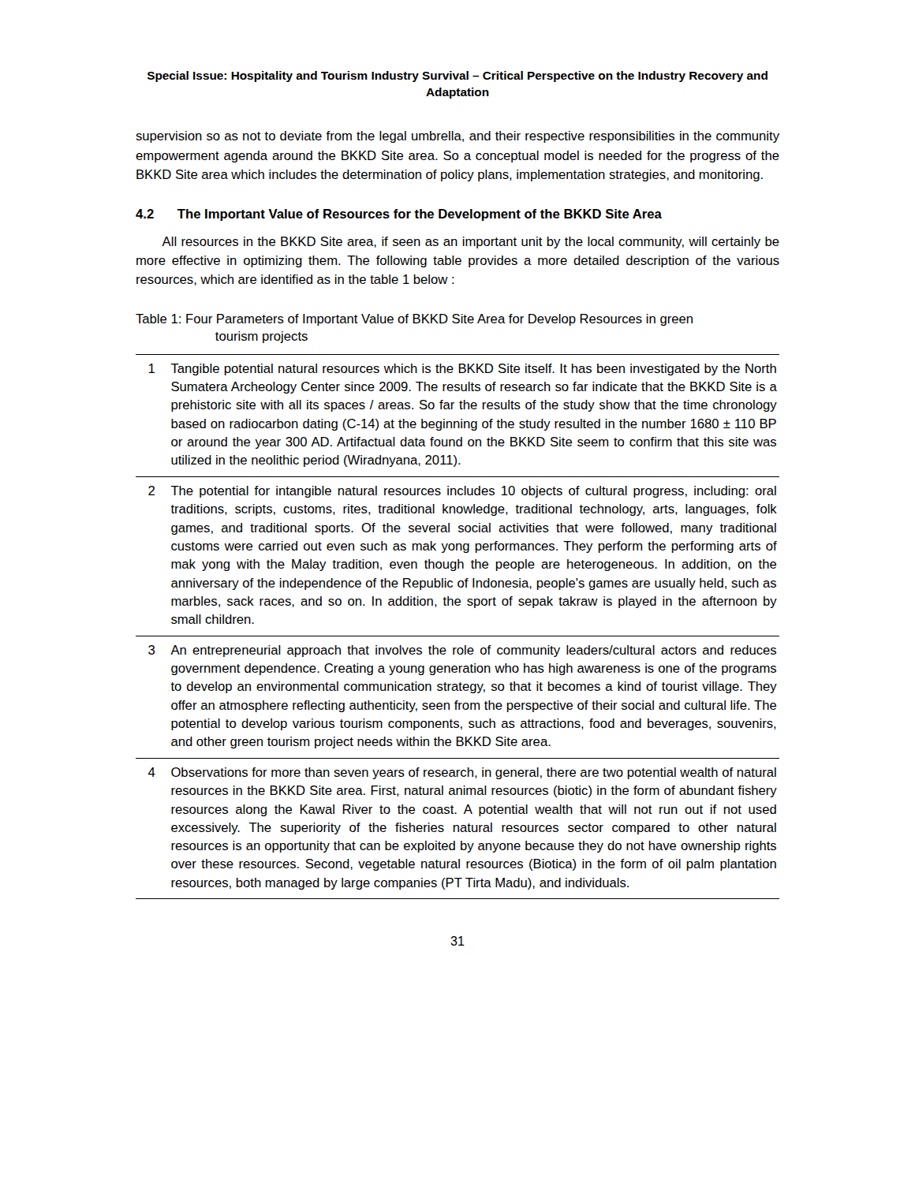Special Issue: Hospitality and Tourism Industry Survival – Critical Perspective on the Industry Recovery and Adaptation
supervision so as not to deviate from the legal umbrella, and their respective responsibilities in the community empowerment agenda around the BKKD Site area. So a conceptual model is needed for the progress of the BKKD Site area which includes the determination of policy plans, implementation strategies, and monitoring.
4.2 The Important Value of Resources for the Development of the BKKD Site Area
All resources in the BKKD Site area, if seen as an important unit by the local community, will certainly be more effective in optimizing them. The following table provides a more detailed description of the various resources, which are identified as in the table 1 below :
Table 1: Four Parameters of Important Value of BKKD Site Area for Develop Resources in greentourism projects
| 1 | Tangible potential natural resources which is the BKKD Site itself. It has been investigated by the North Sumatera Archeology Center since 2009. The results of research so far indicate that the BKKD Site is a prehistoric site with all its spaces / areas. So far the results of the study show that the time chronology based on radiocarbon dating (C-14) at the beginning of the study resulted in the number 1680 ± 110 BP or around the year 300 AD. Artifactual data found on the BKKD Site seem to confirm that this site was utilized in the neolithic period (Wiradnyana, 2011). |
| 2 | The potential for intangible natural resources includes 10 objects of cultural progress, including: oral traditions, scripts, customs, rites, traditional knowledge, traditional technology, arts, languages, folk games, and traditional sports. Of the several social activities that were followed, many traditional customs were carried out even such as mak yong performances. They perform the performing arts of mak yong with the Malay tradition, even though the people are heterogeneous. In addition, on the anniversary of the independence of the Republic of Indonesia, people's games are usually held, such as marbles, sack races, and so on. In addition, the sport of sepak takraw is played in the afternoon by small children. |
| 3 | An entrepreneurial approach that involves the role of community leaders/cultural actors and reduces government dependence. Creating a young generation who has high awareness is one of the programs to develop an environmental communication strategy, so that it becomes a kind of tourist village. They offer an atmosphere reflecting authenticity, seen from the perspective of their social and cultural life. The potential to develop various tourism components, such as attractions, food and beverages, souvenirs, and other green tourism project needs within the BKKD Site area. |
| 4 | Observations for more than seven years of research, in general, there are two potential wealth of natural resources in the BKKD Site area. First, natural animal resources (biotic) in the form of abundant fishery resources along the Kawal River to the coast. A potential wealth that will not run out if not used excessively. The superiority of the fisheries natural resources sector compared to other natural resources is an opportunity that can be exploited by anyone because they do not have ownership rights over these resources. Second, vegetable natural resources (Biotica) in the form of oil palm plantation resources, both managed by large companies (PT Tirta Madu), and individuals. |
31